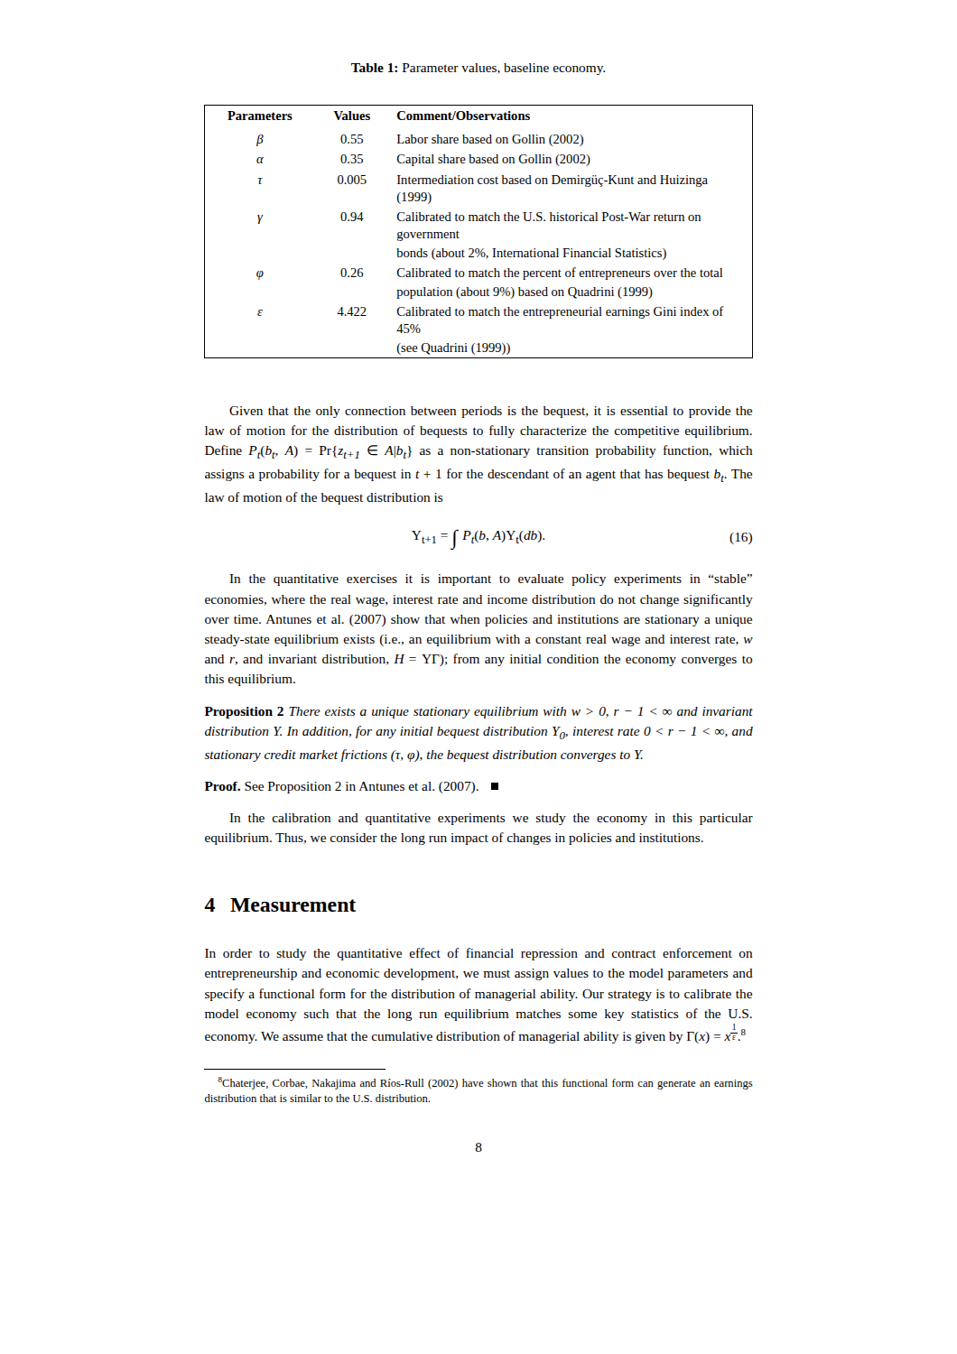Table 1: Parameter values, baseline economy.
| Parameters | Values | Comment/Observations |
| --- | --- | --- |
| β | 0.55 | Labor share based on Gollin (2002) |
| α | 0.35 | Capital share based on Gollin (2002) |
| τ | 0.005 | Intermediation cost based on Demirgüç-Kunt and Huizinga (1999) |
| γ | 0.94 | Calibrated to match the U.S. historical Post-War return on government |
| | | bonds (about 2%, International Financial Statistics) |
| φ | 0.26 | Calibrated to match the percent of entrepreneurs over the total |
| | | population (about 9%) based on Quadrini (1999) |
| ε | 4.422 | Calibrated to match the entrepreneurial earnings Gini index of 45% |
| | | (see Quadrini (1999)) |
Given that the only connection between periods is the bequest, it is essential to provide the law of motion for the distribution of bequests to fully characterize the competitive equilibrium. Define Pt(bt, A) = Pr{zt+1 ∈ A|bt} as a non-stationary transition probability function, which assigns a probability for a bequest in t + 1 for the descendant of an agent that has bequest bt. The law of motion of the bequest distribution is
Υt+1 = ∫ Pt(b, A)Υt(db). (16)
In the quantitative exercises it is important to evaluate policy experiments in “stable” economies, where the real wage, interest rate and income distribution do not change significantly over time. Antunes et al. (2007) show that when policies and institutions are stationary a unique steady-state equilibrium exists (i.e., an equilibrium with a constant real wage and interest rate, w and r, and invariant distribution, H = ΥΓ); from any initial condition the economy converges to this equilibrium.
Proposition 2 There exists a unique stationary equilibrium with w > 0, r − 1 < ∞ and invariant distribution Υ. In addition, for any initial bequest distribution Υ0, interest rate 0 < r − 1 < ∞, and stationary credit market frictions (τ, φ), the bequest distribution converges to Υ.
Proof. See Proposition 2 in Antunes et al. (2007).
In the calibration and quantitative experiments we study the economy in this particular equilibrium. Thus, we consider the long run impact of changes in policies and institutions.
4 Measurement
In order to study the quantitative effect of financial repression and contract enforcement on entrepreneurship and economic development, we must assign values to the model parameters and specify a functional form for the distribution of managerial ability. Our strategy is to calibrate the model economy such that the long run equilibrium matches some key statistics of the U.S. economy. We assume that the cumulative distribution of managerial ability is given by Γ(x) = x1 ε.8
8Chaterjee, Corbae, Nakajima and Ríos-Rull (2002) have shown that this functional form can generate an earnings distribution that is similar to the U.S. distribution.
8